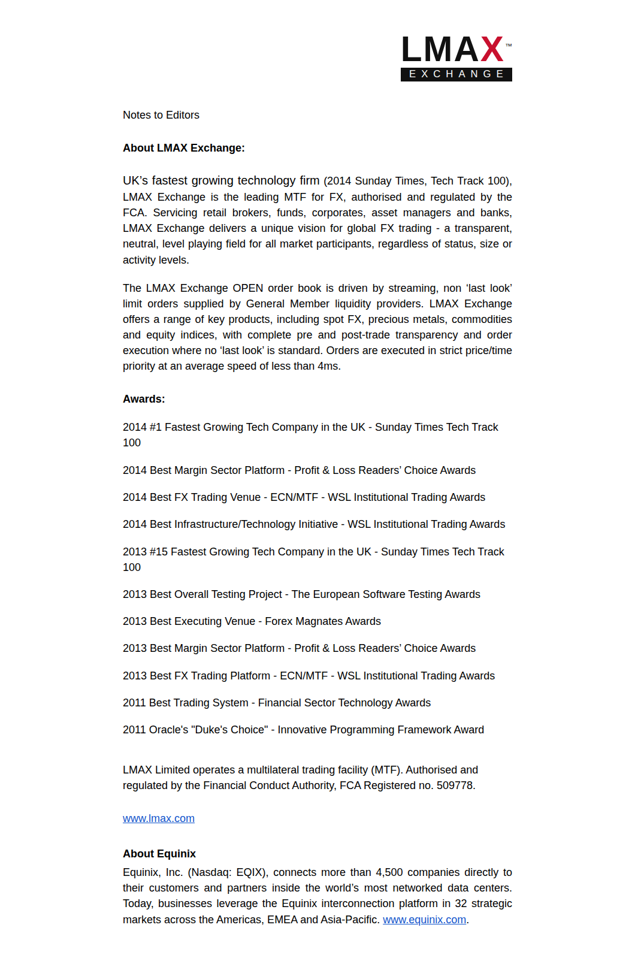LMAX™ EXCHANGE
Notes to Editors
About LMAX Exchange:
UK’s fastest growing technology firm (2014 Sunday Times, Tech Track 100), LMAX Exchange is the leading MTF for FX, authorised and regulated by the FCA. Servicing retail brokers, funds, corporates, asset managers and banks, LMAX Exchange delivers a unique vision for global FX trading - a transparent, neutral, level playing field for all market participants, regardless of status, size or activity levels.
The LMAX Exchange OPEN order book is driven by streaming, non ‘last look’ limit orders supplied by General Member liquidity providers. LMAX Exchange offers a range of key products, including spot FX, precious metals, commodities and equity indices, with complete pre and post-trade transparency and order execution where no ‘last look’ is standard. Orders are executed in strict price/time priority at an average speed of less than 4ms.
Awards:
2014 #1 Fastest Growing Tech Company in the UK - Sunday Times Tech Track 100
2014 Best Margin Sector Platform - Profit & Loss Readers’ Choice Awards
2014 Best FX Trading Venue - ECN/MTF - WSL Institutional Trading Awards
2014 Best Infrastructure/Technology Initiative - WSL Institutional Trading Awards
2013 #15 Fastest Growing Tech Company in the UK - Sunday Times Tech Track 100
2013 Best Overall Testing Project - The European Software Testing Awards
2013 Best Executing Venue - Forex Magnates Awards
2013 Best Margin Sector Platform - Profit & Loss Readers’ Choice Awards
2013 Best FX Trading Platform - ECN/MTF - WSL Institutional Trading Awards
2011 Best Trading System - Financial Sector Technology Awards
2011 Oracle's "Duke's Choice" - Innovative Programming Framework Award
LMAX Limited operates a multilateral trading facility (MTF). Authorised and regulated by the Financial Conduct Authority, FCA Registered no. 509778.
www.lmax.com
About Equinix
Equinix, Inc. (Nasdaq: EQIX), connects more than 4,500 companies directly to their customers and partners inside the world’s most networked data centers. Today, businesses leverage the Equinix interconnection platform in 32 strategic markets across the Americas, EMEA and Asia-Pacific. www.equinix.com.